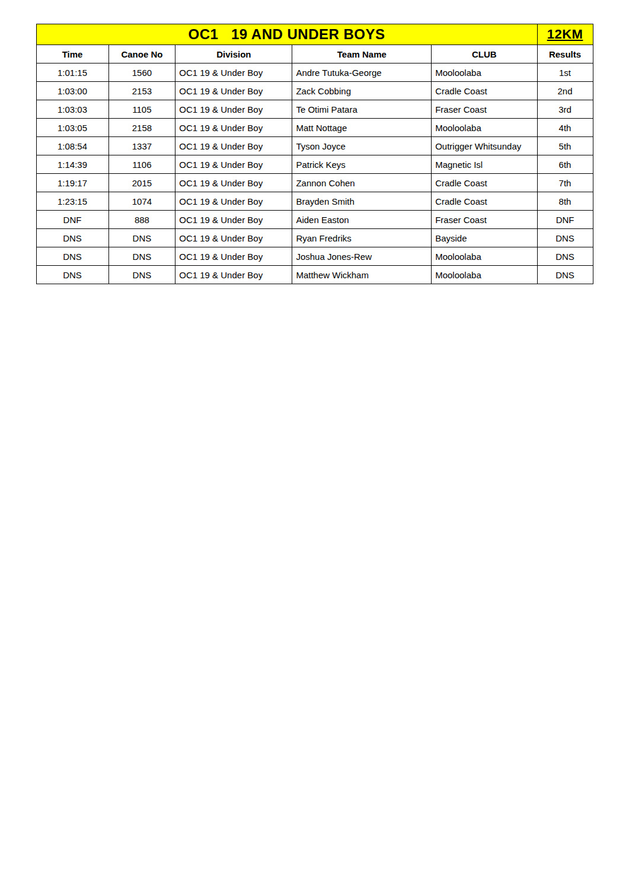| OC1 19 AND UNDER BOYS | 12KM |
| --- | --- |
| Time | Canoe No | Division | Team Name | CLUB | Results |
| 1:01:15 | 1560 | OC1 19 & Under Boy | Andre Tutuka-George | Mooloolaba | 1st |
| 1:03:00 | 2153 | OC1 19 & Under Boy | Zack Cobbing | Cradle Coast | 2nd |
| 1:03:03 | 1105 | OC1 19 & Under Boy | Te Otimi Patara | Fraser Coast | 3rd |
| 1:03:05 | 2158 | OC1 19 & Under Boy | Matt Nottage | Mooloolaba | 4th |
| 1:08:54 | 1337 | OC1 19 & Under Boy | Tyson Joyce | Outrigger Whitsunday | 5th |
| 1:14:39 | 1106 | OC1 19 & Under Boy | Patrick Keys | Magnetic Isl | 6th |
| 1:19:17 | 2015 | OC1 19 & Under Boy | Zannon Cohen | Cradle Coast | 7th |
| 1:23:15 | 1074 | OC1 19 & Under Boy | Brayden Smith | Cradle Coast | 8th |
| DNF | 888 | OC1 19 & Under Boy | Aiden Easton | Fraser Coast | DNF |
| DNS | DNS | OC1 19 & Under Boy | Ryan Fredriks | Bayside | DNS |
| DNS | DNS | OC1 19 & Under Boy | Joshua Jones-Rew | Mooloolaba | DNS |
| DNS | DNS | OC1 19 & Under Boy | Matthew Wickham | Mooloolaba | DNS |